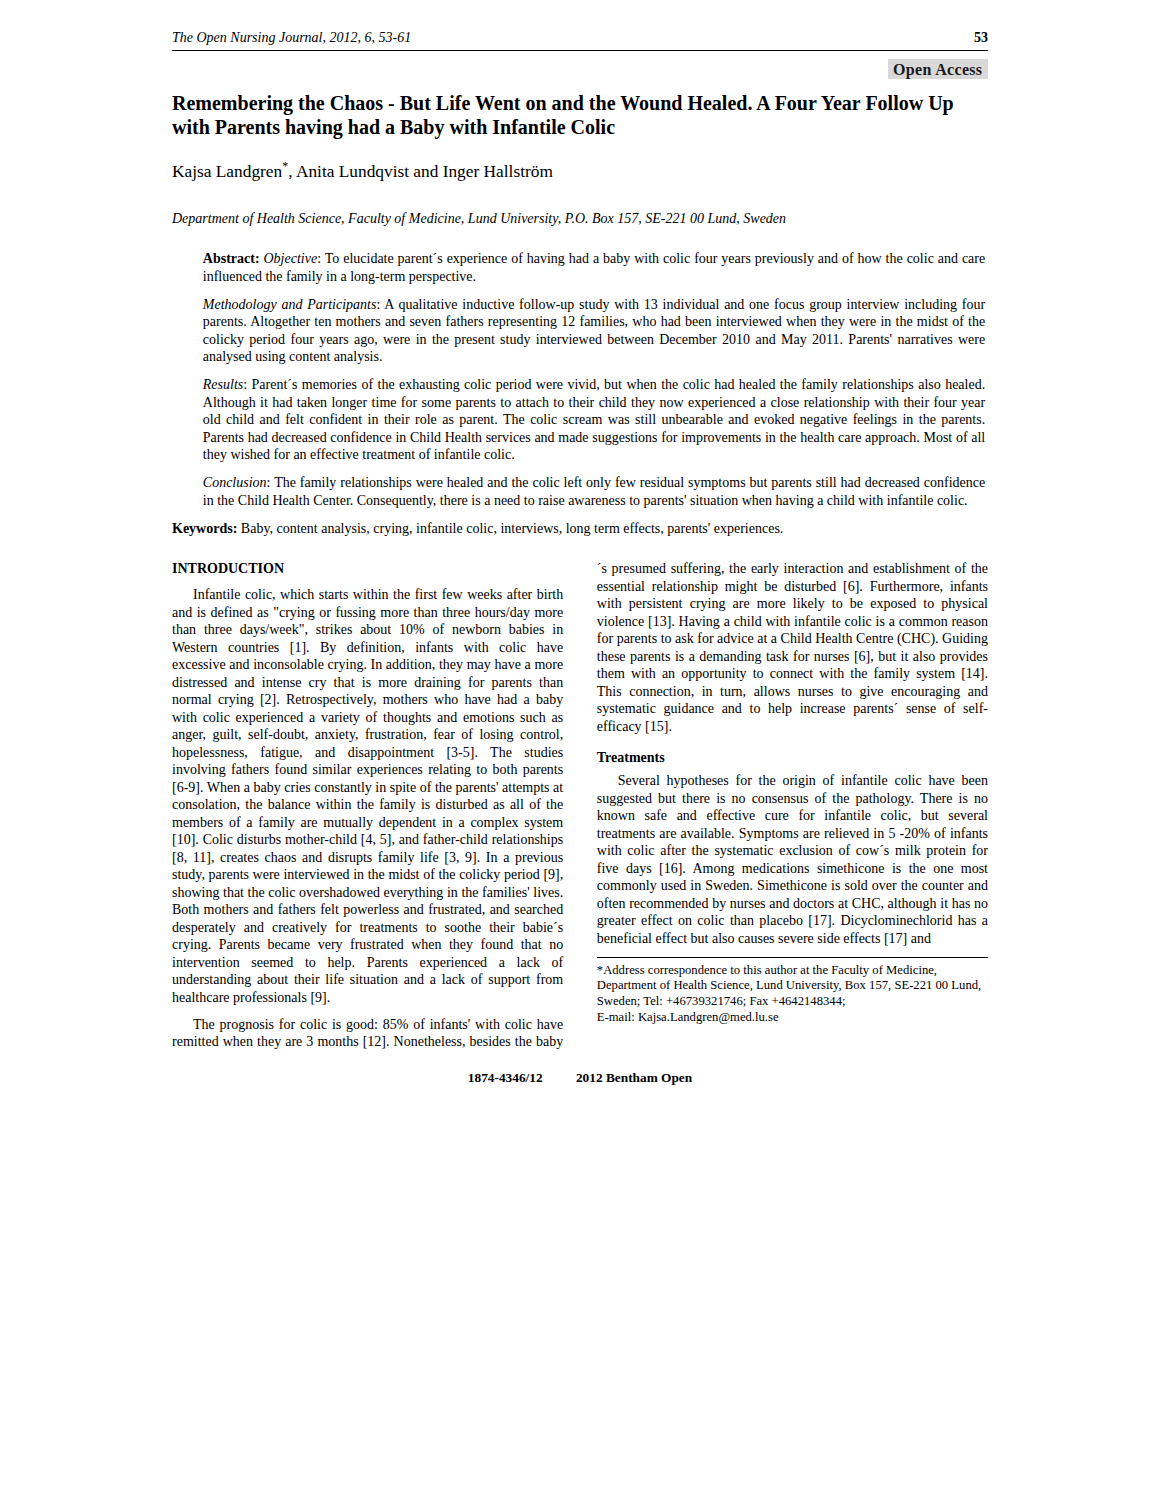The Open Nursing Journal, 2012, 6, 53-61 53
Open Access
Remembering the Chaos - But Life Went on and the Wound Healed. A Four Year Follow Up with Parents having had a Baby with Infantile Colic
Kajsa Landgren*, Anita Lundqvist and Inger Hallström
Department of Health Science, Faculty of Medicine, Lund University, P.O. Box 157, SE-221 00 Lund, Sweden
Abstract: Objective: To elucidate parent´s experience of having had a baby with colic four years previously and of how the colic and care influenced the family in a long-term perspective.
Methodology and Participants: A qualitative inductive follow-up study with 13 individual and one focus group interview including four parents. Altogether ten mothers and seven fathers representing 12 families, who had been interviewed when they were in the midst of the colicky period four years ago, were in the present study interviewed between December 2010 and May 2011. Parents' narratives were analysed using content analysis.
Results: Parent´s memories of the exhausting colic period were vivid, but when the colic had healed the family relationships also healed. Although it had taken longer time for some parents to attach to their child they now experienced a close relationship with their four year old child and felt confident in their role as parent. The colic scream was still unbearable and evoked negative feelings in the parents. Parents had decreased confidence in Child Health services and made suggestions for improvements in the health care approach. Most of all they wished for an effective treatment of infantile colic.
Conclusion: The family relationships were healed and the colic left only few residual symptoms but parents still had decreased confidence in the Child Health Center. Consequently, there is a need to raise awareness to parents' situation when having a child with infantile colic.
Keywords: Baby, content analysis, crying, infantile colic, interviews, long term effects, parents' experiences.
Introduction
Infantile colic, which starts within the first few weeks after birth and is defined as "crying or fussing more than three hours/day more than three days/week", strikes about 10% of newborn babies in Western countries [1]. By definition, infants with colic have excessive and inconsolable crying. In addition, they may have a more distressed and intense cry that is more draining for parents than normal crying [2]. Retrospectively, mothers who have had a baby with colic experienced a variety of thoughts and emotions such as anger, guilt, self-doubt, anxiety, frustration, fear of losing control, hopelessness, fatigue, and disappointment [3-5]. The studies involving fathers found similar experiences relating to both parents [6-9]. When a baby cries constantly in spite of the parents' attempts at consolation, the balance within the family is disturbed as all of the members of a family are mutually dependent in a complex system [10]. Colic disturbs mother-child [4, 5], and father-child relationships [8, 11], creates chaos and disrupts family life [3, 9]. In a previous study, parents were interviewed in the midst of the colicky period [9], showing that the colic overshadowed everything in the families' lives. Both mothers and fathers felt powerless and frustrated, and searched desperately and creatively for treatments to soothe their babie´s crying. Parents became very frustrated when they found that no intervention seemed to help. Parents experienced a lack of understanding about their life situation and a lack of support from healthcare professionals [9].
The prognosis for colic is good: 85% of infants' with colic have remitted when they are 3 months [12]. Nonetheless, besides the baby´s presumed suffering, the early interaction and establishment of the essential relationship might be disturbed [6]. Furthermore, infants with persistent crying are more likely to be exposed to physical violence [13]. Having a child with infantile colic is a common reason for parents to ask for advice at a Child Health Centre (CHC). Guiding these parents is a demanding task for nurses [6], but it also provides them with an opportunity to connect with the family system [14]. This connection, in turn, allows nurses to give encouraging and systematic guidance and to help increase parents´ sense of self-efficacy [15].
Treatments
Several hypotheses for the origin of infantile colic have been suggested but there is no consensus of the pathology. There is no known safe and effective cure for infantile colic, but several treatments are available. Symptoms are relieved in 5 -20% of infants with colic after the systematic exclusion of cow´s milk protein for five days [16]. Among medications simethicone is the one most commonly used in Sweden. Simethicone is sold over the counter and often recommended by nurses and doctors at CHC, although it has no greater effect on colic than placebo [17]. Dicyclominechlorid has a beneficial effect but also causes severe side effects [17] and
*Address correspondence to this author at the Faculty of Medicine, Department of Health Science, Lund University, Box 157, SE-221 00 Lund, Sweden; Tel: +46739321746; Fax +4642148344;
E-mail: Kajsa.Landgren@med.lu.se
1874-4346/122012 Bentham Open